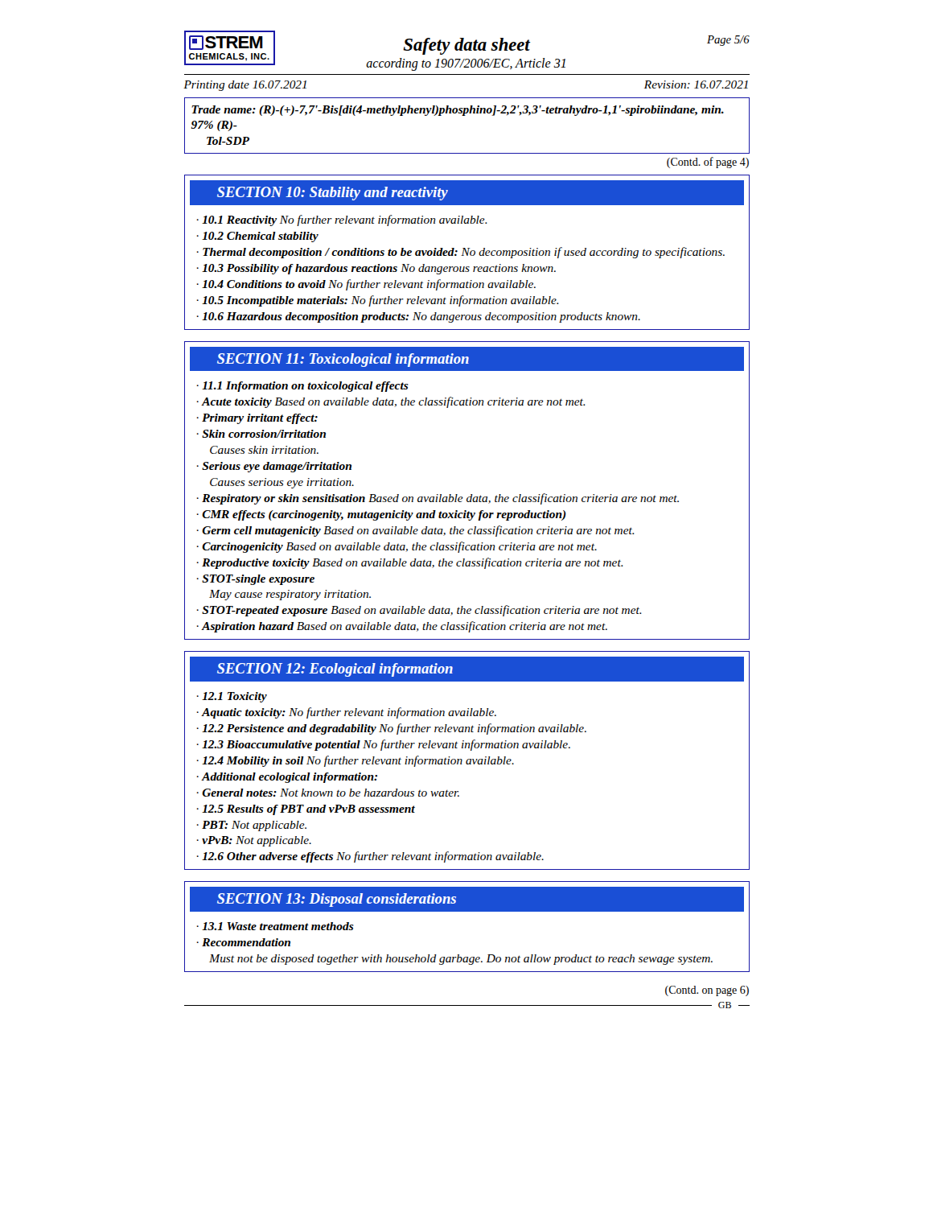STREM
CHEMICALS, INC.
Safety data sheet
according to 1907/2006/EC, Article 31
Page 5/6
Printing date 16.07.2021
Revision: 16.07.2021
Trade name: (R)-(+)-7,7'-Bis[di(4-methylphenyl)phosphino]-2,2',3,3'-tetrahydro-1,1'-spirobiindane, min. 97% (R)-
Tol-SDP
(Contd. of page 4)
SECTION 10: Stability and reactivity
· 10.1 Reactivity No further relevant information available.
· 10.2 Chemical stability
· Thermal decomposition / conditions to be avoided: No decomposition if used according to specifications.
· 10.3 Possibility of hazardous reactions No dangerous reactions known.
· 10.4 Conditions to avoid No further relevant information available.
· 10.5 Incompatible materials: No further relevant information available.
· 10.6 Hazardous decomposition products: No dangerous decomposition products known.
SECTION 11: Toxicological information
· 11.1 Information on toxicological effects
· Acute toxicity Based on available data, the classification criteria are not met.
· Primary irritant effect:
· Skin corrosion/irritation
Causes skin irritation.
· Serious eye damage/irritation
Causes serious eye irritation.
· Respiratory or skin sensitisation Based on available data, the classification criteria are not met.
· CMR effects (carcinogenity, mutagenicity and toxicity for reproduction)
· Germ cell mutagenicity Based on available data, the classification criteria are not met.
· Carcinogenicity Based on available data, the classification criteria are not met.
· Reproductive toxicity Based on available data, the classification criteria are not met.
· STOT-single exposure
May cause respiratory irritation.
· STOT-repeated exposure Based on available data, the classification criteria are not met.
· Aspiration hazard Based on available data, the classification criteria are not met.
SECTION 12: Ecological information
· 12.1 Toxicity
· Aquatic toxicity: No further relevant information available.
· 12.2 Persistence and degradability No further relevant information available.
· 12.3 Bioaccumulative potential No further relevant information available.
· 12.4 Mobility in soil No further relevant information available.
· Additional ecological information:
· General notes: Not known to be hazardous to water.
· 12.5 Results of PBT and vPvB assessment
· PBT: Not applicable.
· vPvB: Not applicable.
· 12.6 Other adverse effects No further relevant information available.
SECTION 13: Disposal considerations
· 13.1 Waste treatment methods
· Recommendation
Must not be disposed together with household garbage. Do not allow product to reach sewage system.
(Contd. on page 6)
GB